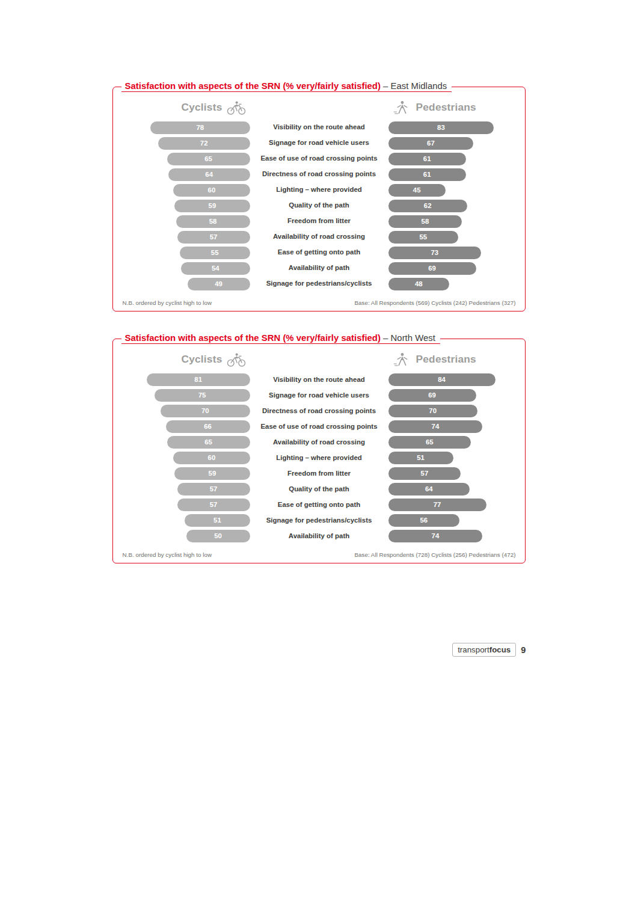Satisfaction with aspects of the SRN (% very/fairly satisfied) – East Midlands
Cyclists
Pedestrians
78
Visibility on the route ahead
83
72
Signage for road vehicle users
67
65
Ease of use of road crossing points
61
64
Directness of road crossing points
61
60
Lighting – where provided
45
59
Quality of the path
62
58
Freedom from litter
58
57
Availability of road crossing
55
55
Ease of getting onto path
73
54
Availability of path
69
49
Signage for pedestrians/cyclists
48
N.B. ordered by cyclist high to low
Base: All Respondents (569) Cyclists (242) Pedestrians (327)
Satisfaction with aspects of the SRN (% very/fairly satisfied) – North West
Cyclists
Pedestrians
81
Visibility on the route ahead
84
75
Signage for road vehicle users
69
70
Directness of road crossing points
70
66
Ease of use of road crossing points
74
65
Availability of road crossing
65
60
Lighting – where provided
51
59
Freedom from litter
57
57
Quality of the path
64
57
Ease of getting onto path
77
51
Signage for pedestrians/cyclists
56
50
Availability of path
74
N.B. ordered by cyclist high to low
Base: All Respondents (728) Cyclists (256) Pedestrians (472)
transportfocus
9